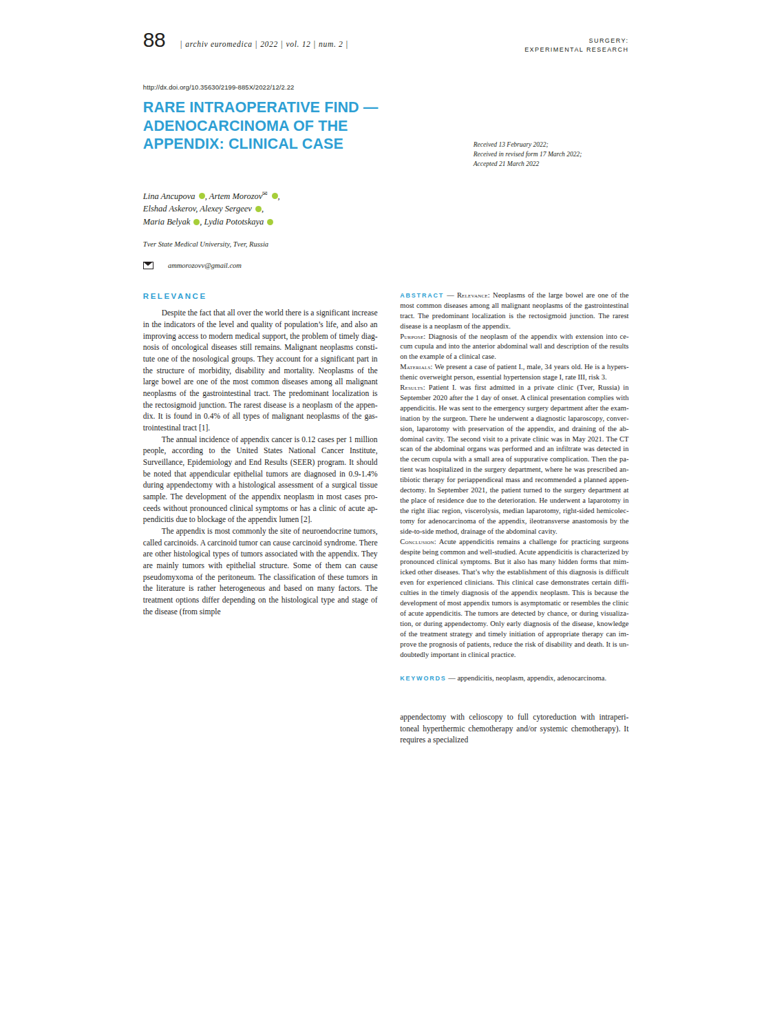88
| archiv euromedica | 2022 | vol. 12 | num. 2 |
Surgery:
Experimental research
http://dx.doi.org/10.35630/2199-885X/2022/12/2.22
Rare intraoperative find — adenocarcinoma of the appendix: clinical case
Received 13 February 2022;
Received in revised form 17 March 2022;
Accepted 21 March 2022
Lina Ancupova , Artem Morozov✉ ,
Elshad Askerov, Alexey Sergeev ,
Maria Belyak , Lydia Pototskaya
Tver State Medical University, Tver, Russia
ammorozovv@gmail.com
Relevance
Despite the fact that all over the world there is a significant increase in the indicators of the level and quality of population’s life, and also an improving access to modern medical support, the problem of timely diagnosis of oncological diseases still remains. Malignant neoplasms constitute one of the nosological groups. They account for a significant part in the structure of morbidity, disability and mortality. Neoplasms of the large bowel are one of the most common diseases among all malignant neoplasms of the gastrointestinal tract. The predominant localization is the rectosigmoid junction. The rarest disease is a neoplasm of the appendix. It is found in 0.4% of all types of malignant neoplasms of the gastrointestinal tract [1].
The annual incidence of appendix cancer is 0.12 cases per 1 million people, according to the United States National Cancer Institute, Surveillance, Epidemiology and End Results (SEER) program. It should be noted that appendicular epithelial tumors are diagnosed in 0.9-1.4% during appendectomy with a histological assessment of a surgical tissue sample. The development of the appendix neoplasm in most cases proceeds without pronounced clinical symptoms or has a clinic of acute appendicitis due to blockage of the appendix lumen [2].
The appendix is most commonly the site of neuroendocrine tumors, called carcinoids. A carcinoid tumor can cause carcinoid syndrome. There are other histological types of tumors associated with the appendix. They are mainly tumors with epithelial structure. Some of them can cause pseudomyxoma of the peritoneum. The classification of these tumors in the literature is rather heterogeneous and based on many factors. The treatment options differ depending on the histological type and stage of the disease (from simple
Abstract — Relevance: Neoplasms of the large bowel are one of the most common diseases among all malignant neoplasms of the gastrointestinal tract. The predominant localization is the rectosigmoid junction. The rarest disease is a neoplasm of the appendix.
Purpose: Diagnosis of the neoplasm of the appendix with extension into cecum cupula and into the anterior abdominal wall and description of the results on the example of a clinical case.
Materials: We present a case of patient I., male, 34 years old. He is a hypersthenic overweight person, essential hypertension stage I, rate III, risk 3.
Results: Patient I. was first admitted in a private clinic (Tver, Russia) in September 2020 after the 1 day of onset. A clinical presentation complies with appendicitis. He was sent to the emergency surgery department after the examination by the surgeon. There he underwent a diagnostic laparoscopy, conversion, laparotomy with preservation of the appendix, and draining of the abdominal cavity. The second visit to a private clinic was in May 2021. The CT scan of the abdominal organs was performed and an infiltrate was detected in the cecum cupula with a small area of suppurative complication. Then the patient was hospitalized in the surgery department, where he was prescribed antibiotic therapy for periappendiceal mass and recommended a planned appendectomy. In September 2021, the patient turned to the surgery department at the place of residence due to the deterioration. He underwent a laparotomy in the right iliac region, viscerolysis, median laparotomy, right-sided hemicolectomy for adenocarcinoma of the appendix, ileotransverse anastomosis by the side-to-side method, drainage of the abdominal cavity.
Conclusion: Acute appendicitis remains a challenge for practicing surgeons despite being common and well-studied. Acute appendicitis is characterized by pronounced clinical symptoms. But it also has many hidden forms that mimicked other diseases. That’s why the establishment of this diagnosis is difficult even for experienced clinicians. This clinical case demonstrates certain difficulties in the timely diagnosis of the appendix neoplasm. This is because the development of most appendix tumors is asymptomatic or resembles the clinic of acute appendicitis. The tumors are detected by chance, or during visualization, or during appendectomy. Only early diagnosis of the disease, knowledge of the treatment strategy and timely initiation of appropriate therapy can improve the prognosis of patients, reduce the risk of disability and death. It is undoubtedly important in clinical practice.
Keywords — appendicitis, neoplasm, appendix, adenocarcinoma.
appendectomy with celioscopy to full cytoreduction with intraperitoneal hyperthermic chemotherapy and/or systemic chemotherapy). It requires a specialized